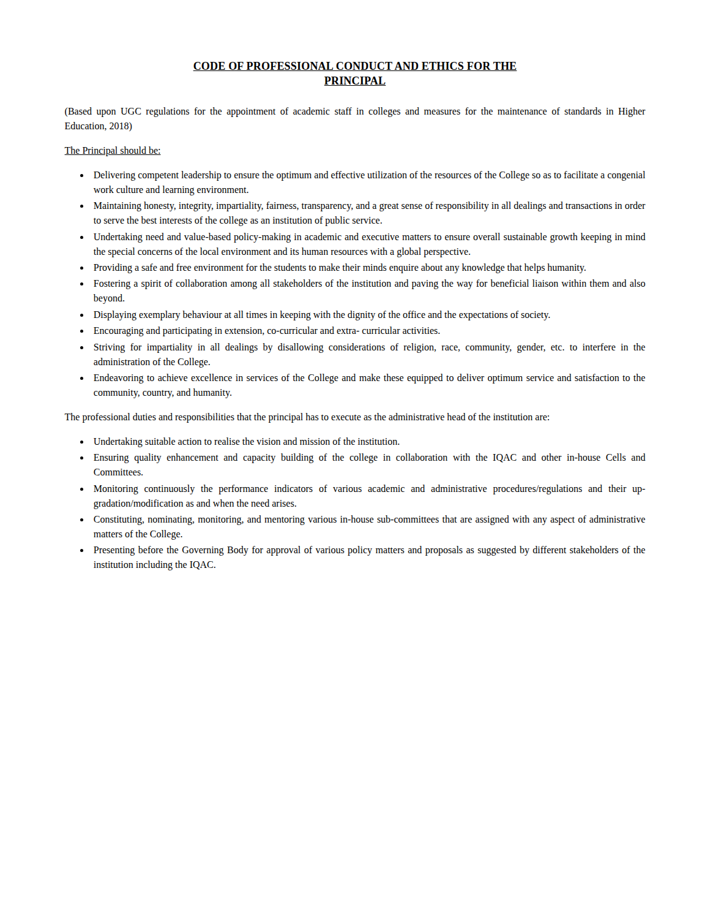CODE OF PROFESSIONAL CONDUCT AND ETHICS FOR THE
PRINCIPAL
(Based upon UGC regulations for the appointment of academic staff in colleges and measures for the maintenance of standards in Higher Education, 2018)
The Principal should be:
Delivering competent leadership to ensure the optimum and effective utilization of the resources of the College so as to facilitate a congenial work culture and learning environment.
Maintaining honesty, integrity, impartiality, fairness, transparency, and a great sense of responsibility in all dealings and transactions in order to serve the best interests of the college as an institution of public service.
Undertaking need and value-based policy-making in academic and executive matters to ensure overall sustainable growth keeping in mind the special concerns of the local environment and its human resources with a global perspective.
Providing a safe and free environment for the students to make their minds enquire about any knowledge that helps humanity.
Fostering a spirit of collaboration among all stakeholders of the institution and paving the way for beneficial liaison within them and also beyond.
Displaying exemplary behaviour at all times in keeping with the dignity of the office and the expectations of society.
Encouraging and participating in extension, co-curricular and extra- curricular activities.
Striving for impartiality in all dealings by disallowing considerations of religion, race, community, gender, etc. to interfere in the administration of the College.
Endeavoring to achieve excellence in services of the College and make these equipped to deliver optimum service and satisfaction to the community, country, and humanity.
The professional duties and responsibilities that the principal has to execute as the administrative head of the institution are:
Undertaking suitable action to realise the vision and mission of the institution.
Ensuring quality enhancement and capacity building of the college in collaboration with the IQAC and other in-house Cells and Committees.
Monitoring continuously the performance indicators of various academic and administrative procedures/regulations and their up-gradation/modification as and when the need arises.
Constituting, nominating, monitoring, and mentoring various in-house sub-committees that are assigned with any aspect of administrative matters of the College.
Presenting before the Governing Body for approval of various policy matters and proposals as suggested by different stakeholders of the institution including the IQAC.